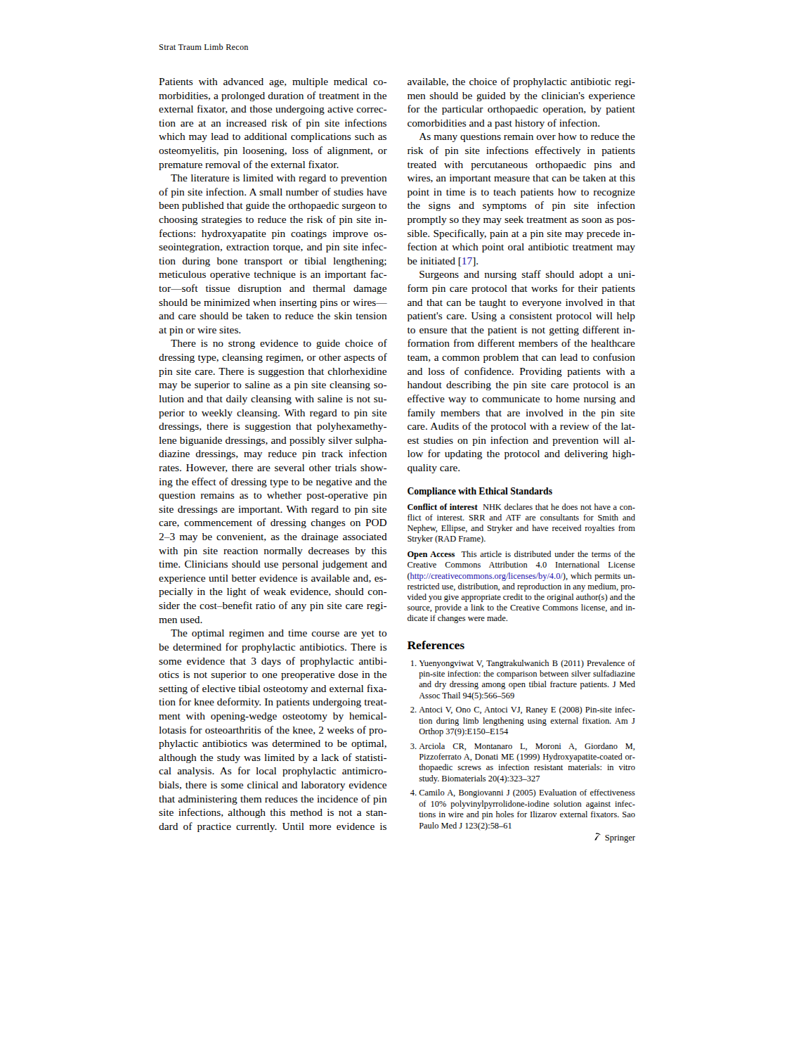Strat Traum Limb Recon
Patients with advanced age, multiple medical comorbidities, a prolonged duration of treatment in the external fixator, and those undergoing active correction are at an increased risk of pin site infections which may lead to additional complications such as osteomyelitis, pin loosening, loss of alignment, or premature removal of the external fixator.
The literature is limited with regard to prevention of pin site infection. A small number of studies have been published that guide the orthopaedic surgeon to choosing strategies to reduce the risk of pin site infections: hydroxyapatite pin coatings improve osseointegration, extraction torque, and pin site infection during bone transport or tibial lengthening; meticulous operative technique is an important factor—soft tissue disruption and thermal damage should be minimized when inserting pins or wires—and care should be taken to reduce the skin tension at pin or wire sites.
There is no strong evidence to guide choice of dressing type, cleansing regimen, or other aspects of pin site care. There is suggestion that chlorhexidine may be superior to saline as a pin site cleansing solution and that daily cleansing with saline is not superior to weekly cleansing. With regard to pin site dressings, there is suggestion that polyhexamethylene biguanide dressings, and possibly silver sulphadiazine dressings, may reduce pin track infection rates. However, there are several other trials showing the effect of dressing type to be negative and the question remains as to whether post-operative pin site dressings are important. With regard to pin site care, commencement of dressing changes on POD 2–3 may be convenient, as the drainage associated with pin site reaction normally decreases by this time. Clinicians should use personal judgement and experience until better evidence is available and, especially in the light of weak evidence, should consider the cost–benefit ratio of any pin site care regimen used.
The optimal regimen and time course are yet to be determined for prophylactic antibiotics. There is some evidence that 3 days of prophylactic antibiotics is not superior to one preoperative dose in the setting of elective tibial osteotomy and external fixation for knee deformity. In patients undergoing treatment with opening-wedge osteotomy by hemicallotasis for osteoarthritis of the knee, 2 weeks of prophylactic antibiotics was determined to be optimal, although the study was limited by a lack of statistical analysis. As for local prophylactic antimicrobials, there is some clinical and laboratory evidence that administering them reduces the incidence of pin site infections, although this method is not a standard of practice currently. Until more evidence is available, the choice of prophylactic antibiotic regimen should be guided by the clinician's experience for the particular orthopaedic operation, by patient comorbidities and a past history of infection.
As many questions remain over how to reduce the risk of pin site infections effectively in patients treated with percutaneous orthopaedic pins and wires, an important measure that can be taken at this point in time is to teach patients how to recognize the signs and symptoms of pin site infection promptly so they may seek treatment as soon as possible. Specifically, pain at a pin site may precede infection at which point oral antibiotic treatment may be initiated [17].
Surgeons and nursing staff should adopt a uniform pin care protocol that works for their patients and that can be taught to everyone involved in that patient's care. Using a consistent protocol will help to ensure that the patient is not getting different information from different members of the healthcare team, a common problem that can lead to confusion and loss of confidence. Providing patients with a handout describing the pin site care protocol is an effective way to communicate to home nursing and family members that are involved in the pin site care. Audits of the protocol with a review of the latest studies on pin infection and prevention will allow for updating the protocol and delivering high-quality care.
Compliance with Ethical Standards
Conflict of interest NHK declares that he does not have a conflict of interest. SRR and ATF are consultants for Smith and Nephew, Ellipse, and Stryker and have received royalties from Stryker (RAD Frame).
Open Access This article is distributed under the terms of the Creative Commons Attribution 4.0 International License (http://creativecommons.org/licenses/by/4.0/), which permits unrestricted use, distribution, and reproduction in any medium, provided you give appropriate credit to the original author(s) and the source, provide a link to the Creative Commons license, and indicate if changes were made.
References
Yuenyongviwat V, Tangtrakulwanich B (2011) Prevalence of pin-site infection: the comparison between silver sulfadiazine and dry dressing among open tibial fracture patients. J Med Assoc Thail 94(5):566–569
Antoci V, Ono C, Antoci VJ, Raney E (2008) Pin-site infection during limb lengthening using external fixation. Am J Orthop 37(9):E150–E154
Arciola CR, Montanaro L, Moroni A, Giordano M, Pizzoferrato A, Donati ME (1999) Hydroxyapatite-coated orthopaedic screws as infection resistant materials: in vitro study. Biomaterials 20(4):323–327
Camilo A, Bongiovanni J (2005) Evaluation of effectiveness of 10% polyvinylpyrrolidone-iodine solution against infections in wire and pin holes for Ilizarov external fixators. Sao Paulo Med J 123(2):58–61
Springer